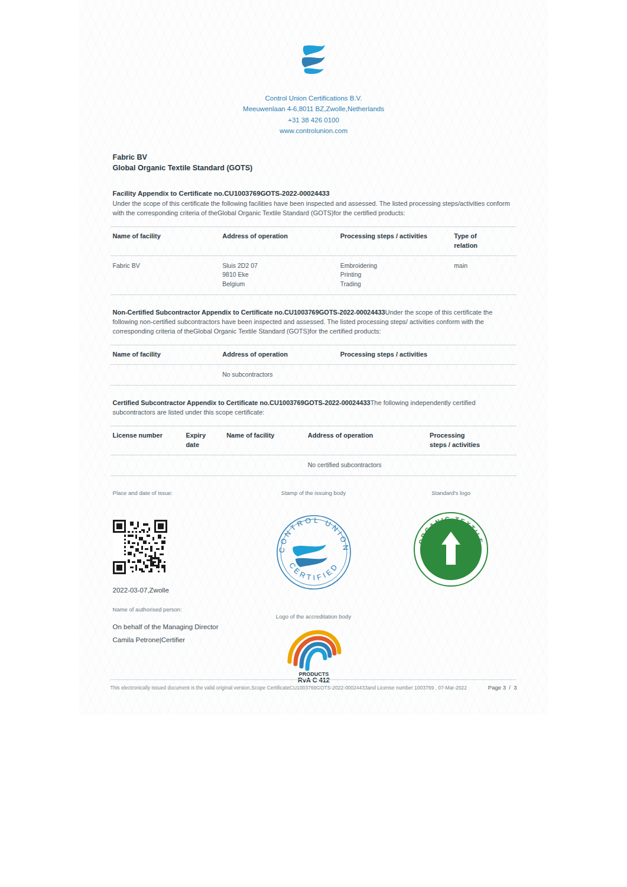Control Union Certifications B.V.
Meeuwenlaan 4-6,8011 BZ,Zwolle,Netherlands
+31 38 426 0100
www.controlunion.com
Fabric BV
Global Organic Textile Standard (GOTS)
Facility Appendix to Certificate no.CU1003769GOTS-2022-00024433
Under the scope of this certificate the following facilities have been inspected and assessed. The listed processing steps/activities conform with the corresponding criteria of theGlobal Organic Textile Standard (GOTS)for the certified products:
| Name of facility | Address of operation | Processing steps / activities | Type of relation |
| --- | --- | --- | --- |
| Fabric BV | Sluis 2D2 07 9810 Eke Belgium | Embroidering Printing Trading | main |
Non-Certified Subcontractor Appendix to Certificate no.CU1003769GOTS-2022-00024433 Under the scope of this certificate the following non-certified subcontractors have been inspected and assessed. The listed processing steps/ activities conform with the corresponding criteria of theGlobal Organic Textile Standard (GOTS)for the certified products:
| Name of facility | Address of operation | Processing steps / activities |
| --- | --- | --- |
| | No subcontractors | |
Certified Subcontractor Appendix to Certificate no.CU1003769GOTS-2022-00024433 The following independently certified subcontractors are listed under this scope certificate:
| License number | Expiry date | Name of facility | Address of operation | Processing steps / activities |
| --- | --- | --- | --- | --- |
| | | | No certified subcontractors | |
Place and date of issue:
2022-03-07,Zwolle
Name of authorised person:
On behalf of the Managing Director
Camila Petrone|Certifier
Stamp of the issuing body
CONTROL UNION CERTIFIED
Logo of the accreditation body
PRODUCTS RvA C 412
Standard's logo
ORGANIC TEXTILE GLOBAL · GOTS · STANDARD
This electronically issued document is the valid original version.Scope CertificateCU1003769GOTS-2022-00024433and License number 1003769 , 07-Mar-2022
Page 3 / 3